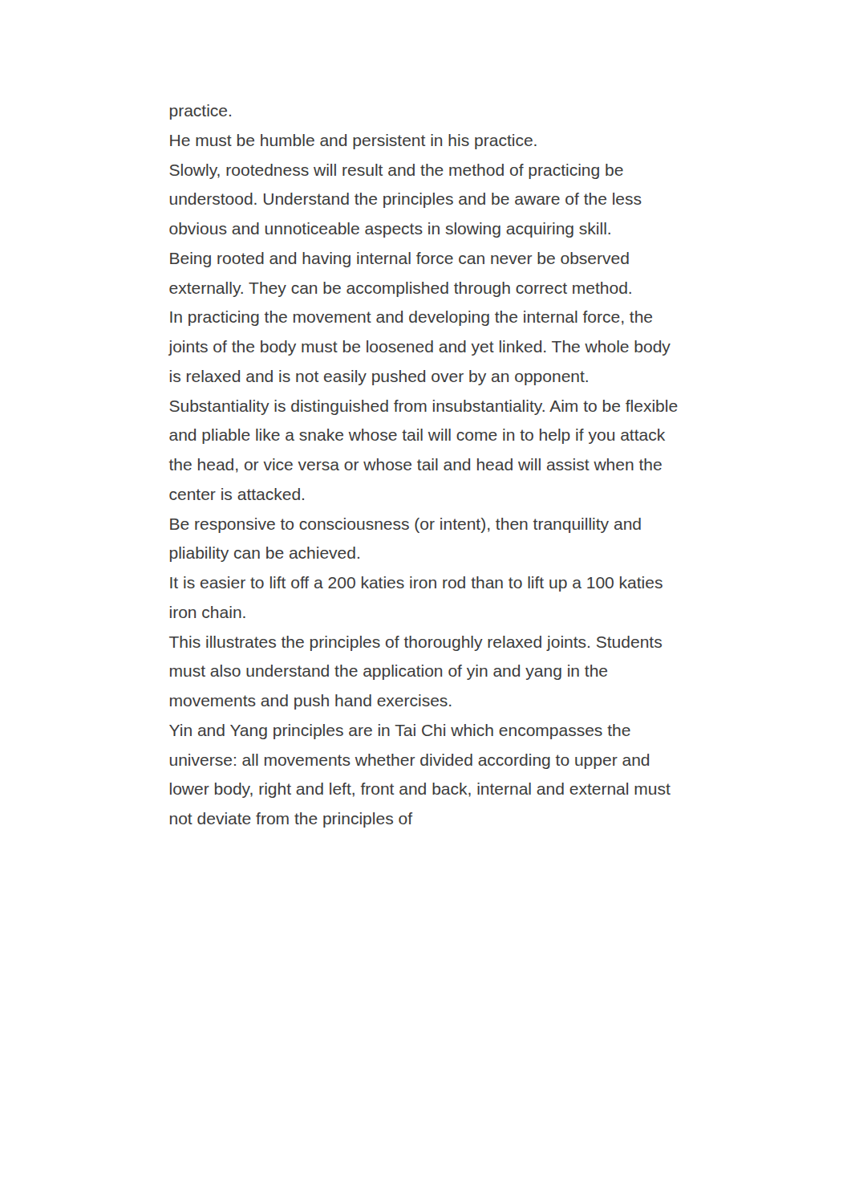practice.
He must be humble and persistent in his practice.
Slowly, rootedness will result and the method of practicing be understood. Understand the principles and be aware of the less obvious and unnoticeable aspects in slowing acquiring skill.
Being rooted and having internal force can never be observed externally. They can be accomplished through correct method.
In practicing the movement and developing the internal force, the joints of the body must be loosened and yet linked. The whole body is relaxed and is not easily pushed over by an opponent. Substantiality is distinguished from insubstantiality. Aim to be flexible and pliable like a snake whose tail will come in to help if you attack the head, or vice versa or whose tail and head will assist when the center is attacked.
Be responsive to consciousness (or intent), then tranquillity and pliability can be achieved.
It is easier to lift off a 200 katies iron rod than to lift up a 100 katies iron chain.
This illustrates the principles of thoroughly relaxed joints. Students must also understand the application of yin and yang in the movements and push hand exercises.
Yin and Yang principles are in Tai Chi which encompasses the universe: all movements whether divided according to upper and lower body, right and left, front and back, internal and external must not deviate from the principles of